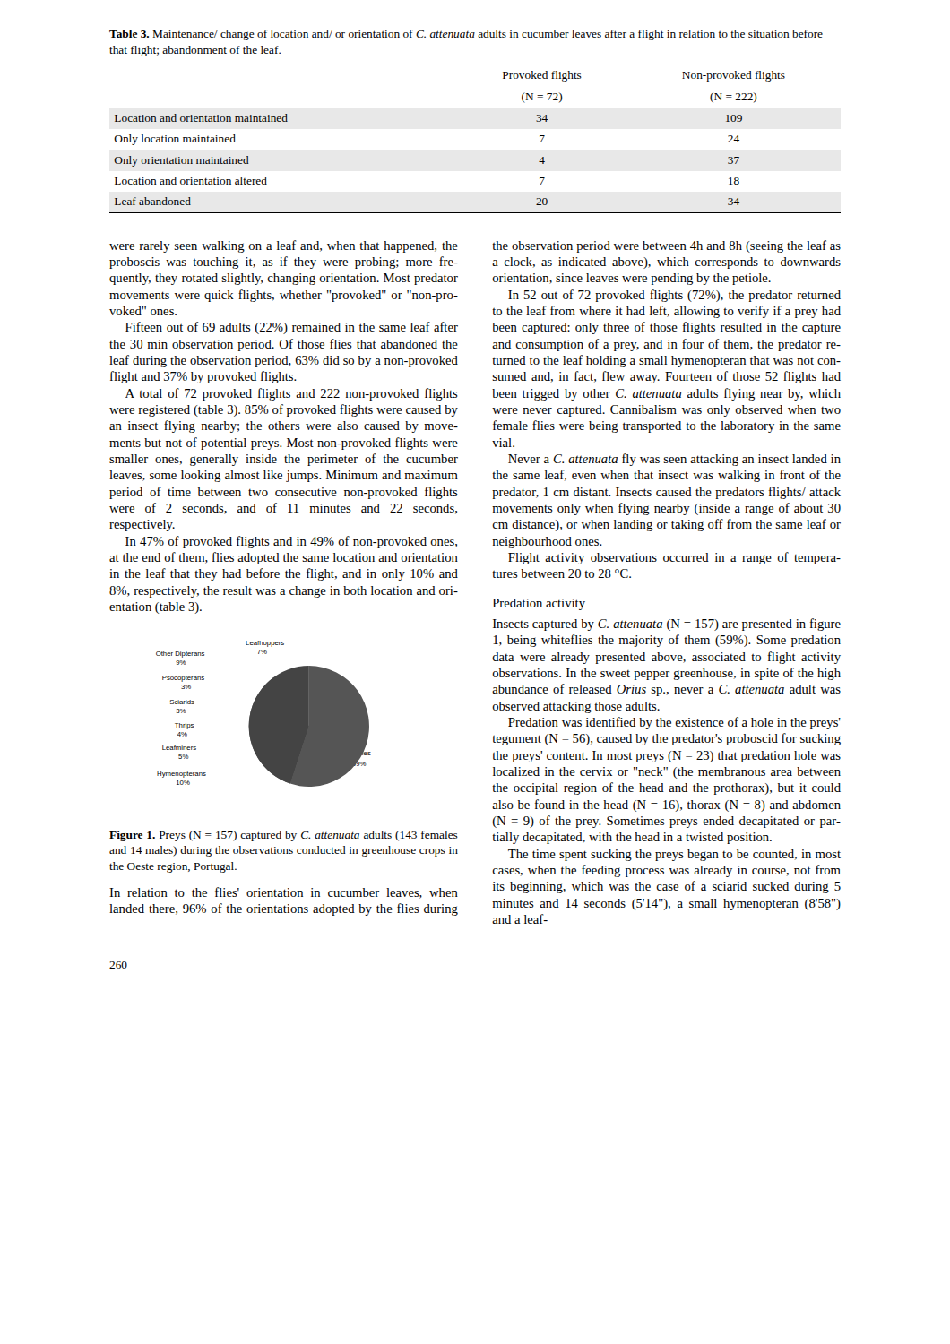Table 3. Maintenance/ change of location and/ or orientation of C. attenuata adults in cucumber leaves after a flight in relation to the situation before that flight; abandonment of the leaf.
| | Provoked flights | Non-provoked flights |
| --- | --- | --- |
| | (N = 72) | (N = 222) |
| Location and orientation maintained | 34 | 109 |
| Only location maintained | 7 | 24 |
| Only orientation maintained | 4 | 37 |
| Location and orientation altered | 7 | 18 |
| Leaf abandoned | 20 | 34 |
were rarely seen walking on a leaf and, when that happened, the proboscis was touching it, as if they were probing; more frequently, they rotated slightly, changing orientation. Most predator movements were quick flights, whether "provoked" or "non-provoked" ones.
Fifteen out of 69 adults (22%) remained in the same leaf after the 30 min observation period. Of those flies that abandoned the leaf during the observation period, 63% did so by a non-provoked flight and 37% by provoked flights.
A total of 72 provoked flights and 222 non-provoked flights were registered (table 3). 85% of provoked flights were caused by an insect flying nearby; the others were also caused by movements but not of potential preys. Most non-provoked flights were smaller ones, generally inside the perimeter of the cucumber leaves, some looking almost like jumps. Minimum and maximum period of time between two consecutive non-provoked flights were of 2 seconds, and of 11 minutes and 22 seconds, respectively.
In 47% of provoked flights and in 49% of non-provoked ones, at the end of them, flies adopted the same location and orientation in the leaf that they had before the flight, and in only 10% and 8%, respectively, the result was a change in both location and orientation (table 3).
Figure 1. Preys (N = 157) captured by C. attenuata adults (143 females and 14 males) during the observations conducted in greenhouse crops in the Oeste region, Portugal.
In relation to the flies' orientation in cucumber leaves, when landed there, 96% of the orientations adopted by the flies during the observation period were between 4h and 8h (seeing the leaf as a clock, as indicated above), which corresponds to downwards orientation, since leaves were pending by the petiole.
In 52 out of 72 provoked flights (72%), the predator returned to the leaf from where it had left, allowing to verify if a prey had been captured: only three of those flights resulted in the capture and consumption of a prey, and in four of them, the predator returned to the leaf holding a small hymenopteran that was not consumed and, in fact, flew away. Fourteen of those 52 flights had been trigged by other C. attenuata adults flying near by, which were never captured. Cannibalism was only observed when two female flies were being transported to the laboratory in the same vial.
Never a C. attenuata fly was seen attacking an insect landed in the same leaf, even when that insect was walking in front of the predator, 1 cm distant. Insects caused the predators flights/ attack movements only when flying nearby (inside a range of about 30 cm distance), or when landing or taking off from the same leaf or neighbourhood ones.
Flight activity observations occurred in a range of temperatures between 20 to 28 °C.
Predation activity
Insects captured by C. attenuata (N = 157) are presented in figure 1, being whiteflies the majority of them (59%). Some predation data were already presented above, associated to flight activity observations. In the sweet pepper greenhouse, in spite of the high abundance of released Orius sp., never a C. attenuata adult was observed attacking those adults.
Predation was identified by the existence of a hole in the preys' tegument (N = 56), caused by the predator's proboscid for sucking the preys' content. In most preys (N = 23) that predation hole was localized in the cervix or "neck" (the membranous area between the occipital region of the head and the prothorax), but it could also be found in the head (N = 16), thorax (N = 8) and abdomen (N = 9) of the prey. Sometimes preys ended decapitated or partially decapitated, with the head in a twisted position.
The time spent sucking the preys began to be counted, in most cases, when the feeding process was already in course, not from its beginning, which was the case of a sciarid sucked during 5 minutes and 14 seconds (5'14"), a small hymenopteran (8'58") and a leaf-
260